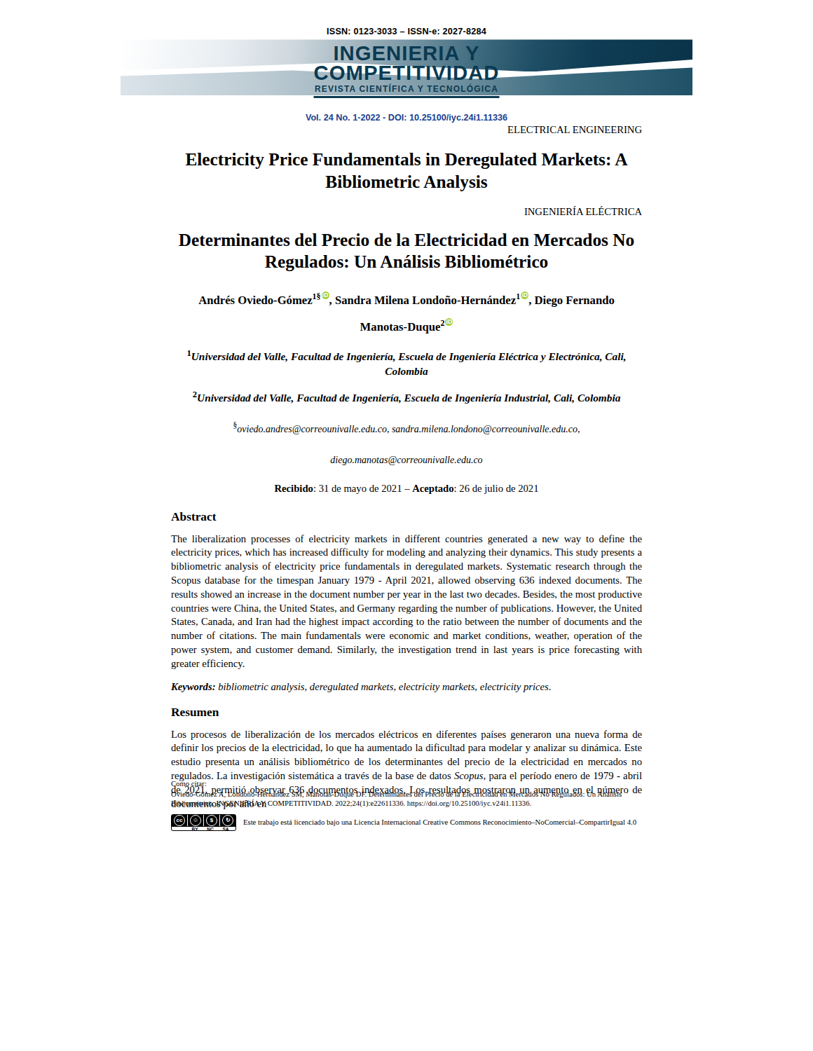ISSN: 0123-3033 – ISSN-e: 2027-8284
INGENIERIA Y
COMPETITIVIDAD
REVISTA CIENTÍFICA Y TECNOLÓGICA
Vol. 24 No. 1-2022 - DOI: 10.25100/iyc.24i1.11336
ELECTRICAL ENGINEERING
Electricity Price Fundamentals in Deregulated Markets: A Bibliometric Analysis
INGENIERÍA ELÉCTRICA
Determinantes del Precio de la Electricidad en Mercados No Regulados: Un Análisis Bibliométrico
Andrés Oviedo-Gómez1§ , Sandra Milena Londoño-Hernández1 , Diego Fernando
Manotas-Duque2
1Universidad del Valle, Facultad de Ingeniería, Escuela de Ingeniería Eléctrica y Electrónica, Cali, Colombia
2Universidad del Valle, Facultad de Ingeniería, Escuela de Ingeniería Industrial, Cali, Colombia
§oviedo.andres@correounivalle.edu.co, sandra.milena.londono@correounivalle.edu.co,
diego.manotas@correounivalle.edu.co
Recibido: 31 de mayo de 2021 – Aceptado: 26 de julio de 2021
Abstract
The liberalization processes of electricity markets in different countries generated a new way to define the electricity prices, which has increased difficulty for modeling and analyzing their dynamics. This study presents a bibliometric analysis of electricity price fundamentals in deregulated markets. Systematic research through the Scopus database for the timespan January 1979 - April 2021, allowed observing 636 indexed documents. The results showed an increase in the document number per year in the last two decades. Besides, the most productive countries were China, the United States, and Germany regarding the number of publications. However, the United States, Canada, and Iran had the highest impact according to the ratio between the number of documents and the number of citations. The main fundamentals were economic and market conditions, weather, operation of the power system, and customer demand. Similarly, the investigation trend in last years is price forecasting with greater efficiency.
Keywords: bibliometric analysis, deregulated markets, electricity markets, electricity prices.
Resumen
Los procesos de liberalización de los mercados eléctricos en diferentes países generaron una nueva forma de definir los precios de la electricidad, lo que ha aumentado la dificultad para modelar y analizar su dinámica. Este estudio presenta un análisis bibliométrico de los determinantes del precio de la electricidad en mercados no regulados. La investigación sistemática a través de la base de datos Scopus, para el período enero de 1979 - abril de 2021, permitió observar 636 documentos indexados. Los resultados mostraron un aumento en el número de documentos por año en
Como citar:
Oviedo-Gómez A, Londoño-Hernández SM, Manotas-Duque DF. Determinantes del Precio de la Electricidad en Mercados No Regulados: Un Análisis Bibliométrico. INGENIERÍA Y COMPETITIVIDAD. 2022;24(1):e22611336. https://doi.org/10.25100/iyc.v24i1.11336.
cc
☺
$
↻
BY
NC
SA
Este trabajo está licenciado bajo una Licencia Internacional Creative Commons Reconocimiento–NoComercial–CompartirIgual 4.0